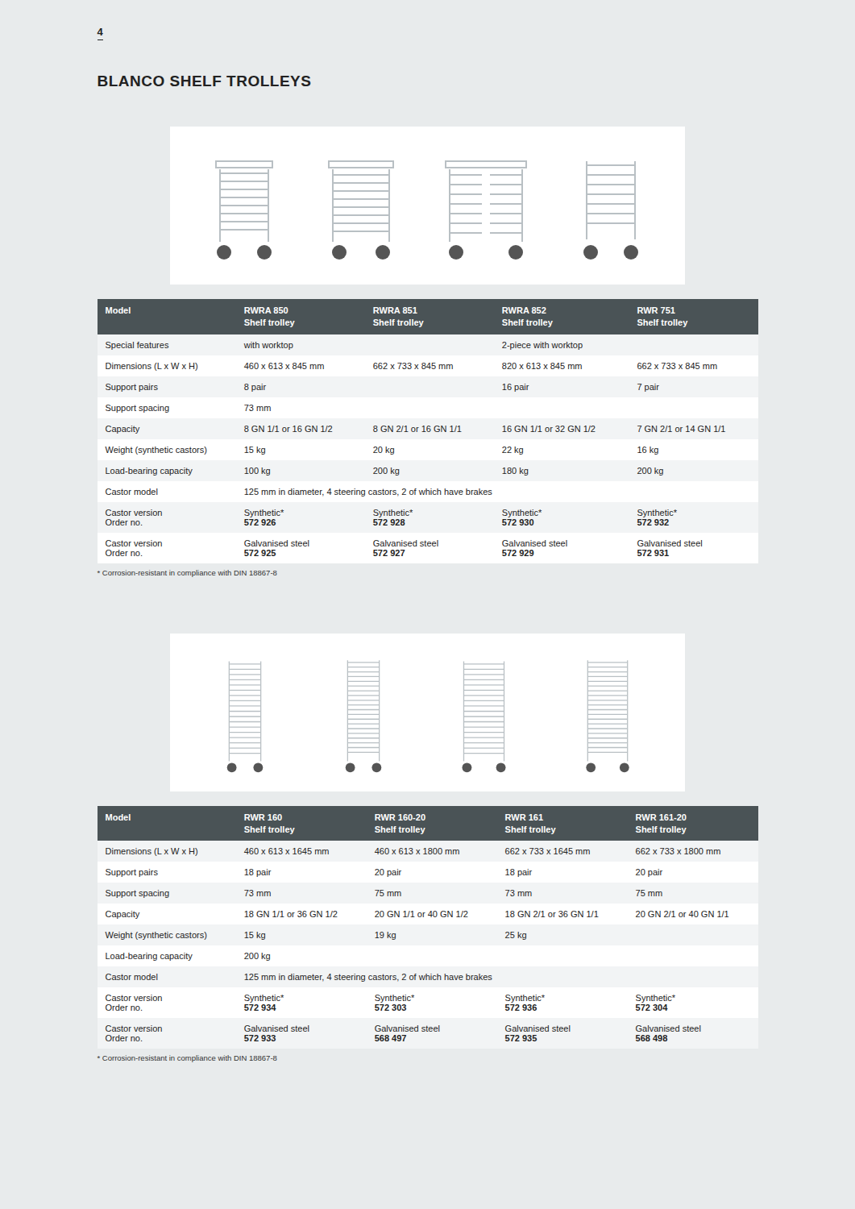4
BLANCO SHELF TROLLEYS
| Model | RWRA 850 Shelf trolley | RWRA 851 Shelf trolley | RWRA 852 Shelf trolley | RWR 751 Shelf trolley |
| --- | --- | --- | --- | --- |
| Special features | with worktop | 2-piece with worktop |
| Dimensions (L x W x H) | 460 x 613 x 845 mm | 662 x 733 x 845 mm | 820 x 613 x 845 mm | 662 x 733 x 845 mm |
| Support pairs | 8 pair | 16 pair | 7 pair |
| Support spacing | 73 mm |
| Capacity | 8 GN 1/1 or 16 GN 1/2 | 8 GN 2/1 or 16 GN 1/1 | 16 GN 1/1 or 32 GN 1/2 | 7 GN 2/1 or 14 GN 1/1 |
| Weight (synthetic castors) | 15 kg | 20 kg | 22 kg | 16 kg |
| Load-bearing capacity | 100 kg | 200 kg | 180 kg | 200 kg |
| Castor model | 125 mm in diameter, 4 steering castors, 2 of which have brakes |
| Castor version Order no. | Synthetic* 572 926 | Synthetic* 572 928 | Synthetic* 572 930 | Synthetic* 572 932 |
| Castor version Order no. | Galvanised steel 572 925 | Galvanised steel 572 927 | Galvanised steel 572 929 | Galvanised steel 572 931 |
* Corrosion-resistant in compliance with DIN 18867-8
| Model | RWR 160 Shelf trolley | RWR 160-20 Shelf trolley | RWR 161 Shelf trolley | RWR 161-20 Shelf trolley |
| --- | --- | --- | --- | --- |
| Dimensions (L x W x H) | 460 x 613 x 1645 mm | 460 x 613 x 1800 mm | 662 x 733 x 1645 mm | 662 x 733 x 1800 mm |
| Support pairs | 18 pair | 20 pair | 18 pair | 20 pair |
| Support spacing | 73 mm | 75 mm | 73 mm | 75 mm |
| Capacity | 18 GN 1/1 or 36 GN 1/2 | 20 GN 1/1 or 40 GN 1/2 | 18 GN 2/1 or 36 GN 1/1 | 20 GN 2/1 or 40 GN 1/1 |
| Weight (synthetic castors) | 15 kg | 19 kg | 25 kg |
| Load-bearing capacity | 200 kg |
| Castor model | 125 mm in diameter, 4 steering castors, 2 of which have brakes |
| Castor version Order no. | Synthetic* 572 934 | Synthetic* 572 303 | Synthetic* 572 936 | Synthetic* 572 304 |
| Castor version Order no. | Galvanised steel 572 933 | Galvanised steel 568 497 | Galvanised steel 572 935 | Galvanised steel 568 498 |
* Corrosion-resistant in compliance with DIN 18867-8